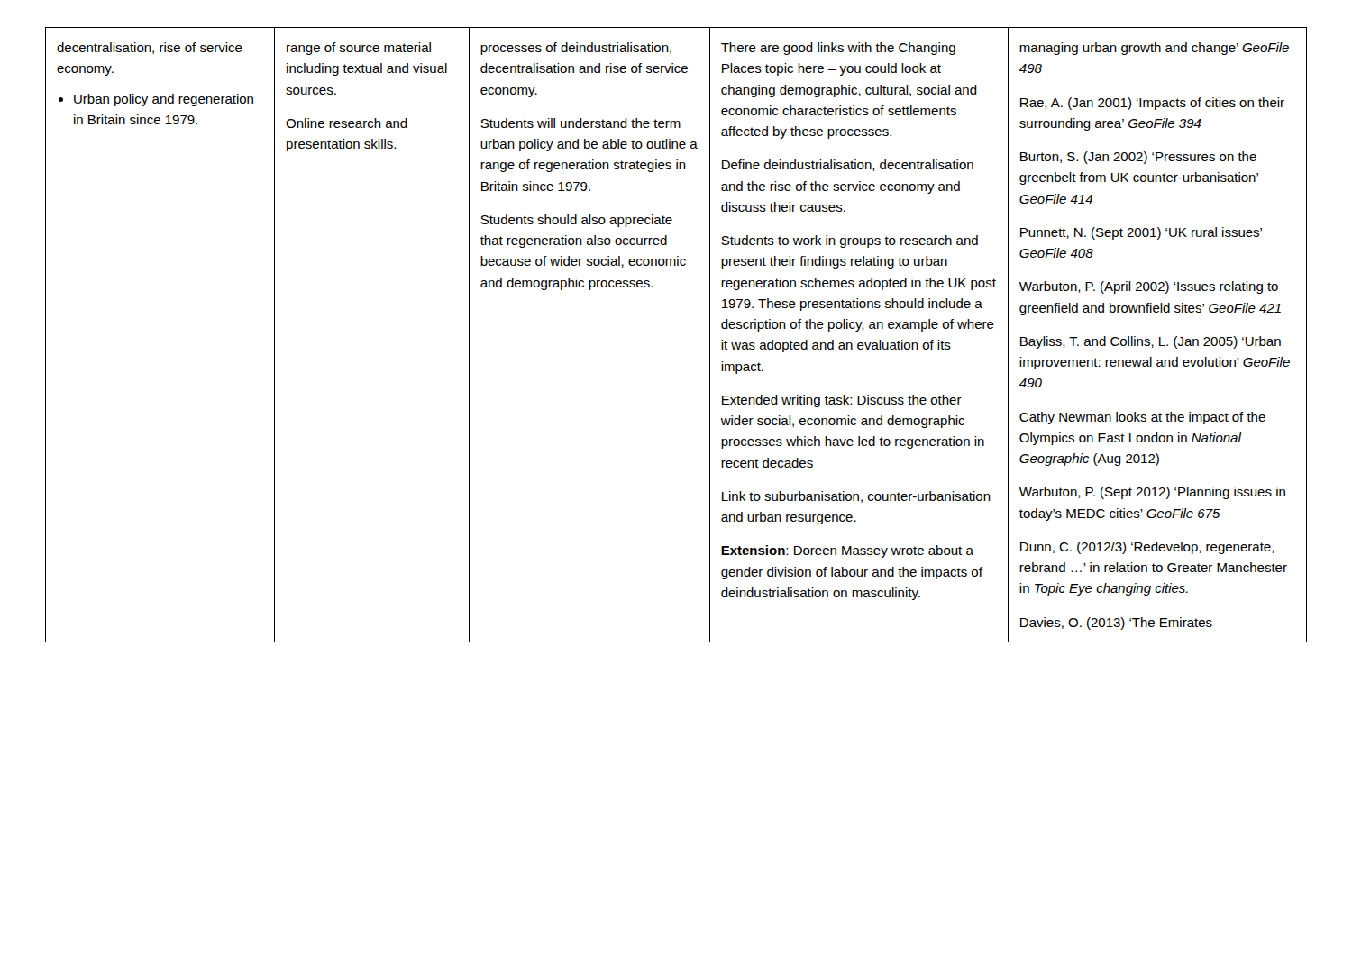| decentralisation, rise of service economy. Urban policy and regeneration in Britain since 1979. | range of source material including textual and visual sources. Online research and presentation skills. | processes of deindustrialisation, decentralisation and rise of service economy. Students will understand the term urban policy and be able to outline a range of regeneration strategies in Britain since 1979. Students should also appreciate that regeneration also occurred because of wider social, economic and demographic processes. | There are good links with the Changing Places topic here – you could look at changing demographic, cultural, social and economic characteristics of settlements affected by these processes. Define deindustrialisation, decentralisation and the rise of the service economy and discuss their causes. Students to work in groups to research and present their findings relating to urban regeneration schemes adopted in the UK post 1979. These presentations should include a description of the policy, an example of where it was adopted and an evaluation of its impact. Extended writing task: Discuss the other wider social, economic and demographic processes which have led to regeneration in recent decades Link to suburbanisation, counter-urbanisation and urban resurgence. Extension : Doreen Massey wrote about a gender division of labour and the impacts of deindustrialisation on masculinity. | managing urban growth and change’ GeoFile 498 Rae, A. (Jan 2001) ‘Impacts of cities on their surrounding area’ GeoFile 394 Burton, S. (Jan 2002) ‘Pressures on the greenbelt from UK counter-urbanisation’ GeoFile 414 Punnett, N. (Sept 2001) ‘UK rural issues’ GeoFile 408 Warbuton, P. (April 2002) ‘Issues relating to greenfield and brownfield sites’ GeoFile 421 Bayliss, T. and Collins, L. (Jan 2005) ‘Urban improvement: renewal and evolution’ GeoFile 490 Cathy Newman looks at the impact of the Olympics on East London in National Geographic (Aug 2012) Warbuton, P. (Sept 2012) ‘Planning issues in today’s MEDC cities’ GeoFile 675 Dunn, C. (2012/3) ‘Redevelop, regenerate, rebrand …’ in relation to Greater Manchester in Topic Eye changing cities. Davies, O. (2013) ‘The Emirates |